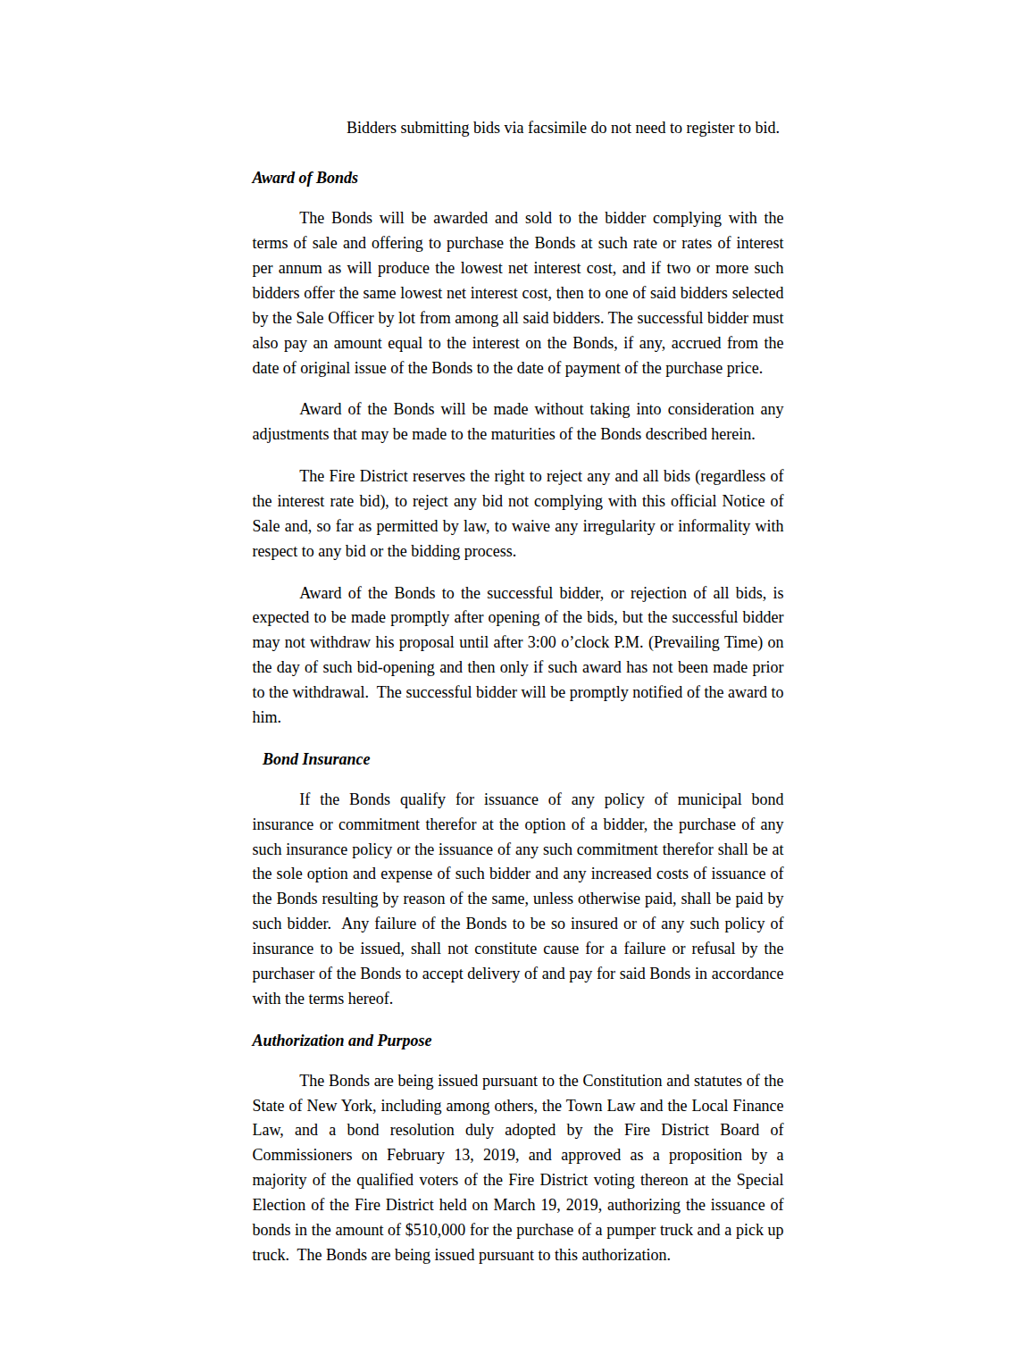Bidders submitting bids via facsimile do not need to register to bid.
Award of Bonds
The Bonds will be awarded and sold to the bidder complying with the terms of sale and offering to purchase the Bonds at such rate or rates of interest per annum as will produce the lowest net interest cost, and if two or more such bidders offer the same lowest net interest cost, then to one of said bidders selected by the Sale Officer by lot from among all said bidders. The successful bidder must also pay an amount equal to the interest on the Bonds, if any, accrued from the date of original issue of the Bonds to the date of payment of the purchase price.
Award of the Bonds will be made without taking into consideration any adjustments that may be made to the maturities of the Bonds described herein.
The Fire District reserves the right to reject any and all bids (regardless of the interest rate bid), to reject any bid not complying with this official Notice of Sale and, so far as permitted by law, to waive any irregularity or informality with respect to any bid or the bidding process.
Award of the Bonds to the successful bidder, or rejection of all bids, is expected to be made promptly after opening of the bids, but the successful bidder may not withdraw his proposal until after 3:00 o’clock P.M. (Prevailing Time) on the day of such bid-opening and then only if such award has not been made prior to the withdrawal. The successful bidder will be promptly notified of the award to him.
Bond Insurance
If the Bonds qualify for issuance of any policy of municipal bond insurance or commitment therefor at the option of a bidder, the purchase of any such insurance policy or the issuance of any such commitment therefor shall be at the sole option and expense of such bidder and any increased costs of issuance of the Bonds resulting by reason of the same, unless otherwise paid, shall be paid by such bidder. Any failure of the Bonds to be so insured or of any such policy of insurance to be issued, shall not constitute cause for a failure or refusal by the purchaser of the Bonds to accept delivery of and pay for said Bonds in accordance with the terms hereof.
Authorization and Purpose
The Bonds are being issued pursuant to the Constitution and statutes of the State of New York, including among others, the Town Law and the Local Finance Law, and a bond resolution duly adopted by the Fire District Board of Commissioners on February 13, 2019, and approved as a proposition by a majority of the qualified voters of the Fire District voting thereon at the Special Election of the Fire District held on March 19, 2019, authorizing the issuance of bonds in the amount of $510,000 for the purchase of a pumper truck and a pick up truck. The Bonds are being issued pursuant to this authorization.